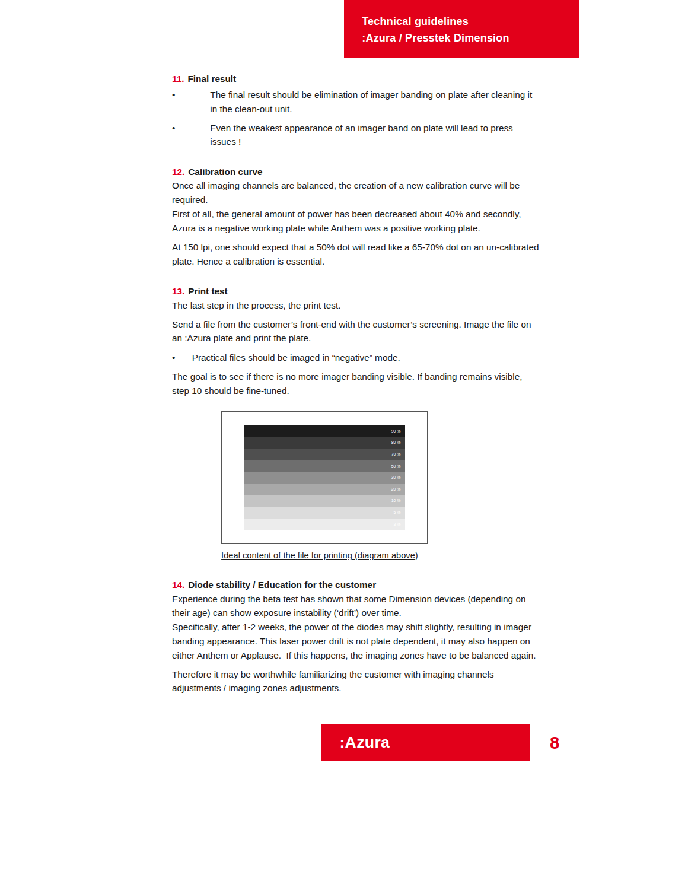Technical guidelines
:Azura / Presstek Dimension
11. Final result
•The final result should be elimination of imager banding on plate after cleaning it in the clean-out unit.
•Even the weakest appearance of an imager band on plate will lead to press issues !
12. Calibration curve
Once all imaging channels are balanced, the creation of a new calibration curve will be required.
First of all, the general amount of power has been decreased about 40% and secondly, Azura is a negative working plate while Anthem was a positive working plate.
At 150 lpi, one should expect that a 50% dot will read like a 65-70% dot on an un-calibrated plate. Hence a calibration is essential.
13. Print test
The last step in the process, the print test.
Send a file from the customer’s front-end with the customer’s screening. Image the file on an :Azura plate and print the plate.
•Practical files should be imaged in “negative” mode.
The goal is to see if there is no more imager banding visible. If banding remains visible, step 10 should be fine-tuned.
90 %
80 %
70 %
50 %
30 %
20 %
10 %
5 %
3 %
Ideal content of the file for printing (diagram above)
14. Diode stability / Education for the customer
Experience during the beta test has shown that some Dimension devices (depending on their age) can show exposure instability (‘drift’) over time.
Specifically, after 1-2 weeks, the power of the diodes may shift slightly, resulting in imager banding appearance. This laser power drift is not plate dependent, it may also happen on either Anthem or Applause. If this happens, the imaging zones have to be balanced again.
Therefore it may be worthwhile familiarizing the customer with imaging channels adjustments / imaging zones adjustments.
:Azura
8